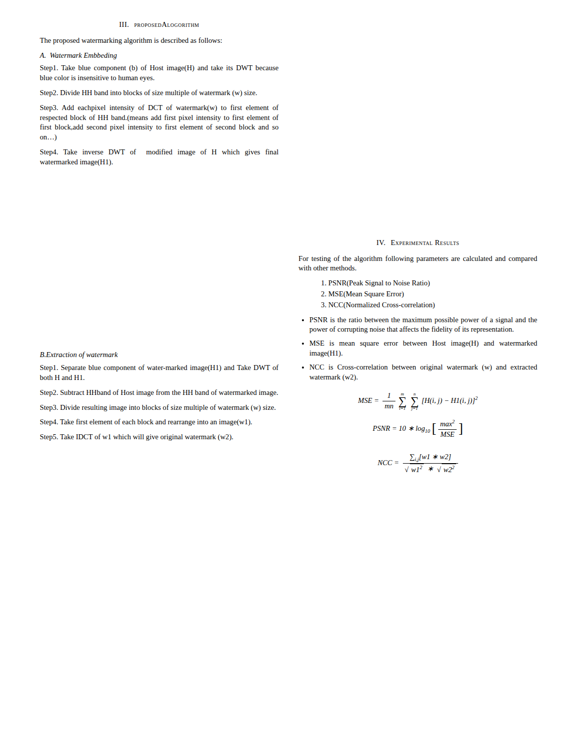III. proposedAlogorithm
The proposed watermarking algorithm is described as follows:
A. Watermark Embbeding
Step1. Take blue component (b) of Host image(H) and take its DWT because blue color is insensitive to human eyes.
Step2. Divide HH band into blocks of size multiple of watermark (w) size.
Step3. Add eachpixel intensity of DCT of watermark(w) to first element of respected block of HH band.(means add first pixel intensity to first element of first block,add second pixel intensity to first element of second block and so on…)
Step4. Take inverse DWT of modified image of H which gives final watermarked image(H1).
B.Extraction of watermark
Step1. Separate blue component of water-marked image(H1) and Take DWT of both H and H1.
Step2. Subtract HHband of Host image from the HH band of watermarked image.
Step3. Divide resulting image into blocks of size multiple of watermark (w) size.
Step4. Take first element of each block and rearrange into an image(w1).
Step5. Take IDCT of w1 which will give original watermark (w2).
IV. Experimental Results
For testing of the algorithm following parameters are calculated and compared with other methods.
PSNR(Peak Signal to Noise Ratio)
MSE(Mean Square Error)
NCC(Normalized Cross-correlation)
PSNR is the ratio between the maximum possible power of a signal and the power of corrupting noise that affects the fidelity of its representation.
MSE is mean square error between Host image(H) and watermarked image(H1).
NCC is Cross-correlation between original watermark (w) and extracted watermark (w2).
MSE = 1 mn m∑i=1 n∑j=1 [H(i, j) − H1(i, j)]2
PSNR = 10 ∗ log10 [ max2 MSE ]
NCC = ∑i,j[w1 ∗ w2] √w12 ∗ √w22